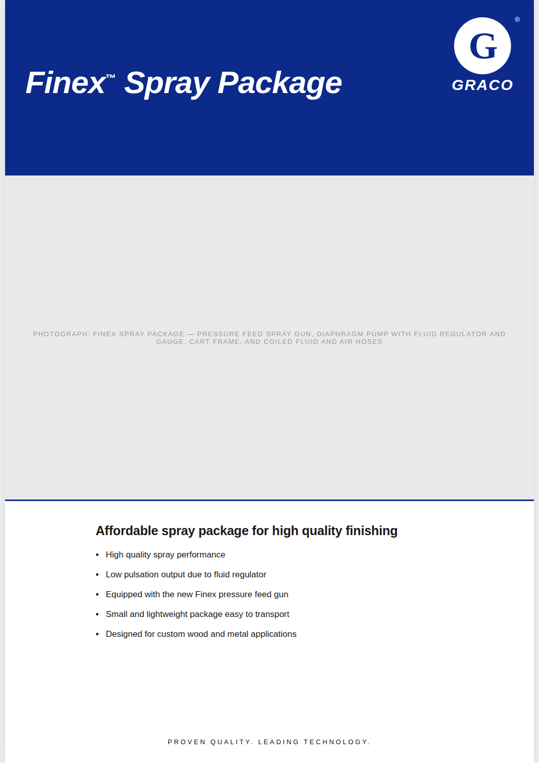G
GRACO®
Finex™ Spray Package
Photograph: Finex spray package — pressure feed spray gun, diaphragm pump with fluid regulator and gauge, cart frame, and coiled fluid and air hoses
Affordable spray package for high quality finishing
High quality spray performance
Low pulsation output due to fluid regulator
Equipped with the new Finex pressure feed gun
Small and lightweight package easy to transport
Designed for custom wood and metal applications
Proven Quality. Leading Technology.